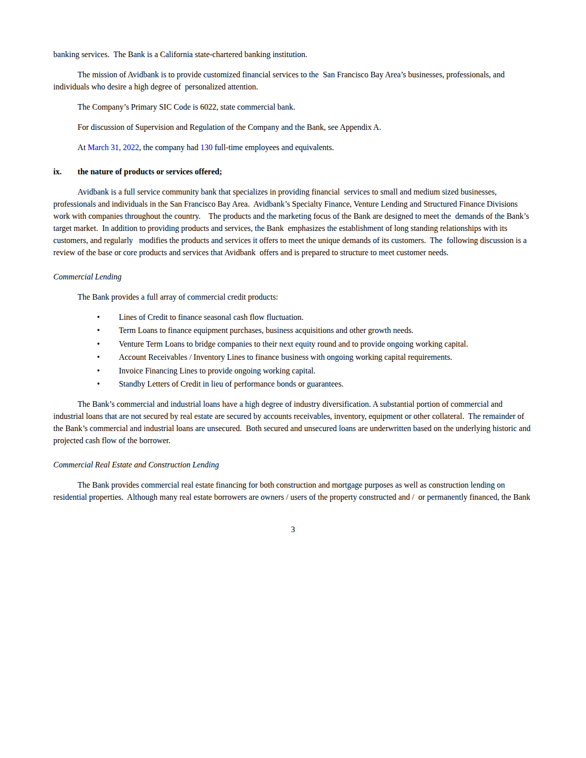banking services. The Bank is a California state-chartered banking institution.
The mission of Avidbank is to provide customized financial services to the San Francisco Bay Area’s businesses, professionals, and individuals who desire a high degree of personalized attention.
The Company’s Primary SIC Code is 6022, state commercial bank.
For discussion of Supervision and Regulation of the Company and the Bank, see Appendix A.
At March 31, 2022, the company had 130 full-time employees and equivalents.
ix. the nature of products or services offered;
Avidbank is a full service community bank that specializes in providing financial services to small and medium sized businesses, professionals and individuals in the San Francisco Bay Area. Avidbank’s Specialty Finance, Venture Lending and Structured Finance Divisions work with companies throughout the country. The products and the marketing focus of the Bank are designed to meet the demands of the Bank’s target market. In addition to providing products and services, the Bank emphasizes the establishment of long standing relationships with its customers, and regularly modifies the products and services it offers to meet the unique demands of its customers. The following discussion is a review of the base or core products and services that Avidbank offers and is prepared to structure to meet customer needs.
Commercial Lending
The Bank provides a full array of commercial credit products:
Lines of Credit to finance seasonal cash flow fluctuation.
Term Loans to finance equipment purchases, business acquisitions and other growth needs.
Venture Term Loans to bridge companies to their next equity round and to provide ongoing working capital.
Account Receivables / Inventory Lines to finance business with ongoing working capital requirements.
Invoice Financing Lines to provide ongoing working capital.
Standby Letters of Credit in lieu of performance bonds or guarantees.
The Bank’s commercial and industrial loans have a high degree of industry diversification. A substantial portion of commercial and industrial loans that are not secured by real estate are secured by accounts receivables, inventory, equipment or other collateral. The remainder of the Bank’s commercial and industrial loans are unsecured. Both secured and unsecured loans are underwritten based on the underlying historic and projected cash flow of the borrower.
Commercial Real Estate and Construction Lending
The Bank provides commercial real estate financing for both construction and mortgage purposes as well as construction lending on residential properties. Although many real estate borrowers are owners / users of the property constructed and / or permanently financed, the Bank
3